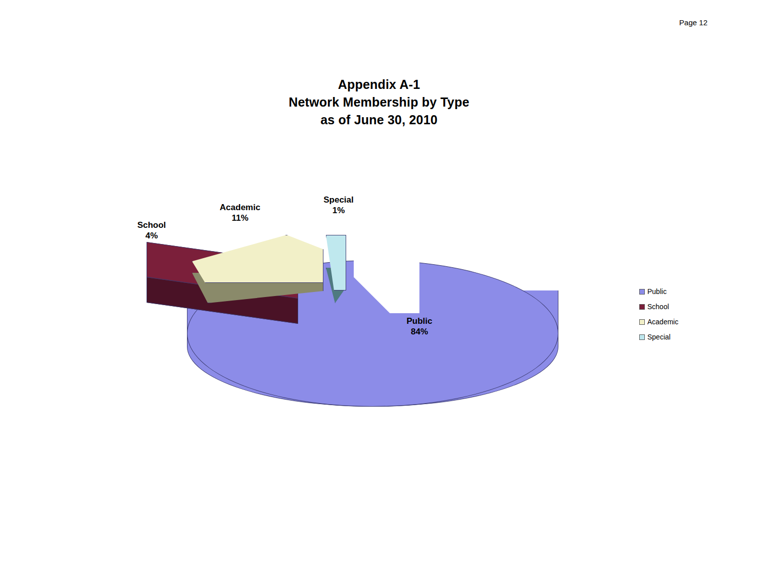Page 12
Appendix A-1
Network Membership by Type
as of June 30, 2010
School
4%
Academic
11%
Special
1%
Public
84%
Public
School
Academic
Special